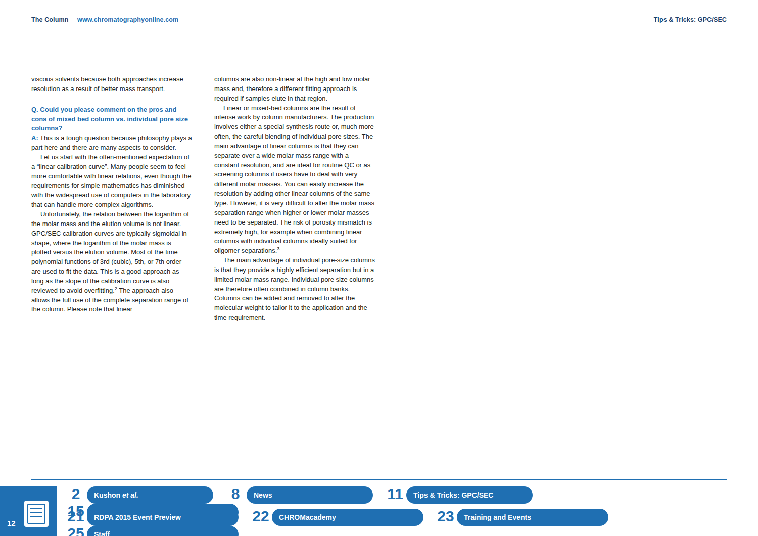The Column www.chromatographyonline.com
Tips & Tricks: GPC/SEC
viscous solvents because both approaches increase resolution as a result of better mass transport.
Q. Could you please comment on the pros and cons of mixed bed column vs. individual pore size columns?
A: This is a tough question because philosophy plays a part here and there are many aspects to consider.
Let us start with the often-mentioned expectation of a “linear calibration curve”. Many people seem to feel more comfortable with linear relations, even though the requirements for simple mathematics has diminished with the widespread use of computers in the laboratory that can handle more complex algorithms.
Unfortunately, the relation between the logarithm of the molar mass and the elution volume is not linear. GPC/SEC calibration curves are typically sigmoidal in shape, where the logarithm of the molar mass is plotted versus the elution volume. Most of the time polynomial functions of 3rd (cubic), 5th, or 7th order are used to fit the data. This is a good approach as long as the slope of the calibration curve is also reviewed to avoid overfitting.2 The approach also allows the full use of the complete separation range of the column. Please note that linear
columns are also non-linear at the high and low molar mass end, therefore a different fitting approach is required if samples elute in that region.
Linear or mixed-bed columns are the result of intense work by column manufacturers. The production involves either a special synthesis route or, much more often, the careful blending of individual pore sizes. The main advantage of linear columns is that they can separate over a wide molar mass range with a constant resolution, and are ideal for routine QC or as screening columns if users have to deal with very different molar masses. You can easily increase the resolution by adding other linear columns of the same type. However, it is very difficult to alter the molar mass separation range when higher or lower molar masses need to be separated. The risk of porosity mismatch is extremely high, for example when combining linear columns with individual columns ideally suited for oligomer separations.3
The main advantage of individual pore-size columns is that they provide a highly efficient separation but in a limited molar mass range. Individual pore size columns are therefore often combined in column banks. Columns can be added and removed to alter the molecular weight to tailor it to the application and the time requirement.
12
2
Kushon et al.
8
News
11
Tips & Tricks: GPC/SEC
15
Ball
21
RDPA 2015 Event Preview
22
CHROMacademy
23
Training and Events
25
Staff